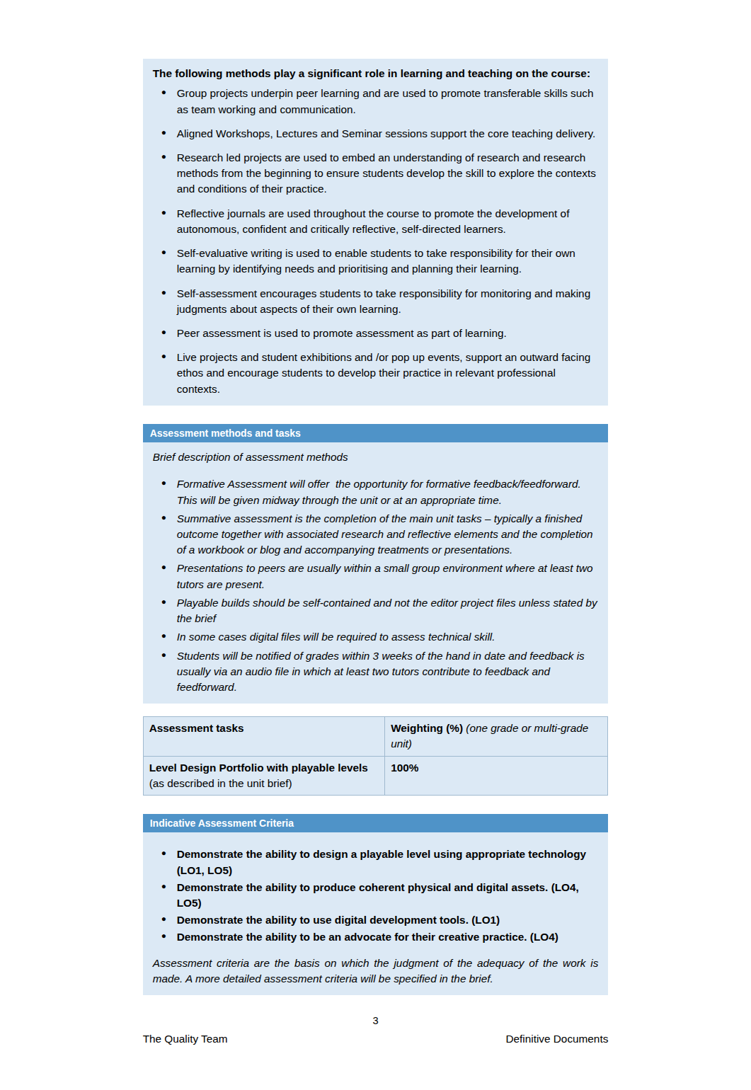The following methods play a significant role in learning and teaching on the course:
Group projects underpin peer learning and are used to promote transferable skills such as team working and communication.
Aligned Workshops, Lectures and Seminar sessions support the core teaching delivery.
Research led projects are used to embed an understanding of research and research methods from the beginning to ensure students develop the skill to explore the contexts and conditions of their practice.
Reflective journals are used throughout the course to promote the development of autonomous, confident and critically reflective, self-directed learners.
Self-evaluative writing is used to enable students to take responsibility for their own learning by identifying needs and prioritising and planning their learning.
Self-assessment encourages students to take responsibility for monitoring and making judgments about aspects of their own learning.
Peer assessment is used to promote assessment as part of learning.
Live projects and student exhibitions and /or pop up events, support an outward facing ethos and encourage students to develop their practice in relevant professional contexts.
Assessment methods and tasks
Brief description of assessment methods
Formative Assessment will offer the opportunity for formative feedback/feedforward. This will be given midway through the unit or at an appropriate time.
Summative assessment is the completion of the main unit tasks – typically a finished outcome together with associated research and reflective elements and the completion of a workbook or blog and accompanying treatments or presentations.
Presentations to peers are usually within a small group environment where at least two tutors are present.
Playable builds should be self-contained and not the editor project files unless stated by the brief
In some cases digital files will be required to assess technical skill.
Students will be notified of grades within 3 weeks of the hand in date and feedback is usually via an audio file in which at least two tutors contribute to feedback and feedforward.
| Assessment tasks | Weighting (%) (one grade or multi-grade unit) |
| Level Design Portfolio with playable levels (as described in the unit brief) | 100% |
Indicative Assessment Criteria
Demonstrate the ability to design a playable level using appropriate technology (LO1, LO5)
Demonstrate the ability to produce coherent physical and digital assets. (LO4, LO5)
Demonstrate the ability to use digital development tools. (LO1)
Demonstrate the ability to be an advocate for their creative practice. (LO4)
Assessment criteria are the basis on which the judgment of the adequacy of the work is made. A more detailed assessment criteria will be specified in the brief.
3
The Quality Team Definitive Documents